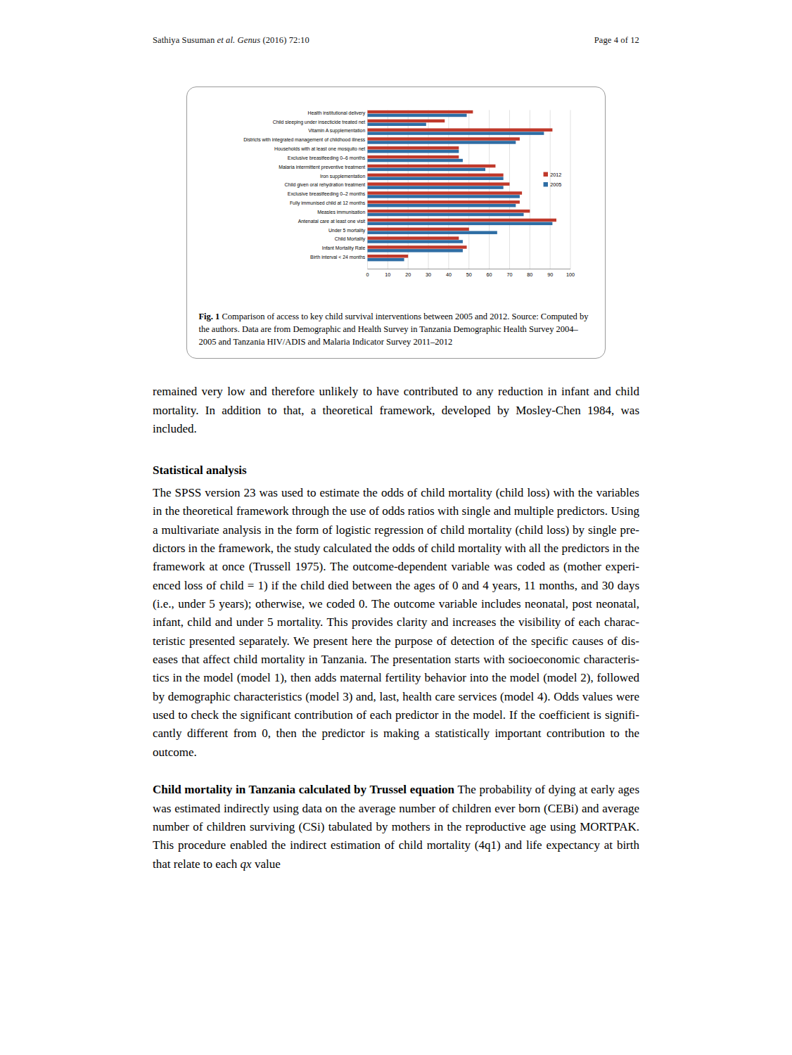Sathiya Susuman et al. Genus (2016) 72:10
Page 4 of 12
0 10 20 30 40 50 60 70 80 90 100 Health institutional delivery Child sleeping under insecticide treated net Vitamin A supplementation Districts with integrated management of childhood illness Households with at least one mosquito net Exclusive breastfeeding 0–6 months Malaria intermittent preventive treatment Iron supplementation Child given oral rehydration treatment Exclusive breastfeeding 0–2 months Fully immunised child at 12 months Measles immunisation Antenatal care at least one visit Under 5 mortality Child Mortality Infant Mortality Rate Birth interval < 24 months 2012 2005
Fig. 1 Comparison of access to key child survival interventions between 2005 and 2012. Source: Computed by the authors. Data are from Demographic and Health Survey in Tanzania Demographic Health Survey 2004–2005 and Tanzania HIV/ADIS and Malaria Indicator Survey 2011–2012
remained very low and therefore unlikely to have contributed to any reduction in infant and child mortality. In addition to that, a theoretical framework, developed by Mosley-Chen 1984, was included.
Statistical analysis
The SPSS version 23 was used to estimate the odds of child mortality (child loss) with the variables in the theoretical framework through the use of odds ratios with single and multiple predictors. Using a multivariate analysis in the form of logistic regression of child mortality (child loss) by single predictors in the framework, the study calculated the odds of child mortality with all the predictors in the framework at once (Trussell 1975). The outcome-dependent variable was coded as (mother experienced loss of child = 1) if the child died between the ages of 0 and 4 years, 11 months, and 30 days (i.e., under 5 years); otherwise, we coded 0. The outcome variable includes neonatal, post neonatal, infant, child and under 5 mortality. This provides clarity and increases the visibility of each characteristic presented separately. We present here the purpose of detection of the specific causes of diseases that affect child mortality in Tanzania. The presentation starts with socioeconomic characteristics in the model (model 1), then adds maternal fertility behavior into the model (model 2), followed by demographic characteristics (model 3) and, last, health care services (model 4). Odds values were used to check the significant contribution of each predictor in the model. If the coefficient is significantly different from 0, then the predictor is making a statistically important contribution to the outcome.
Child mortality in Tanzania calculated by Trussel equation The probability of dying at early ages was estimated indirectly using data on the average number of children ever born (CEBi) and average number of children surviving (CSi) tabulated by mothers in the reproductive age using MORTPAK. This procedure enabled the indirect estimation of child mortality (4q1) and life expectancy at birth that relate to each qx value